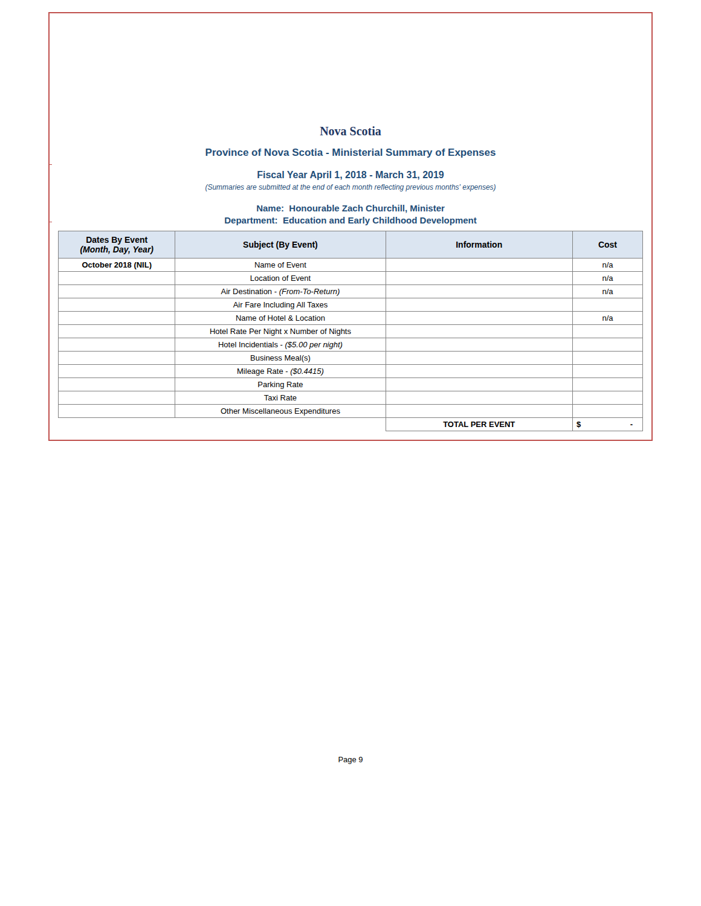Nova Scotia
Province of Nova Scotia - Ministerial Summary of Expenses
Fiscal Year April 1, 2018 - March 31, 2019
(Summaries are submitted at the end of each month reflecting previous months' expenses)
Name: Honourable Zach Churchill, Minister
Department: Education and Early Childhood Development
| Dates By Event (Month, Day, Year) | Subject (By Event) | Information | Cost |
| --- | --- | --- | --- |
| October 2018 (NIL) | Name of Event | | n/a |
| | Location of Event | | n/a |
| | Air Destination - (From-To-Return) | | n/a |
| | Air Fare Including All Taxes | | |
| | Name of Hotel & Location | | n/a |
| | Hotel Rate Per Night x Number of Nights | | |
| | Hotel Incidentials - ($5.00 per night) | | |
| | Business Meal(s) | | |
| | Mileage Rate - ($0.4415) | | |
| | Parking Rate | | |
| | Taxi Rate | | |
| | Other Miscellaneous Expenditures | | |
| | | TOTAL PER EVENT | $ - |
Page 9